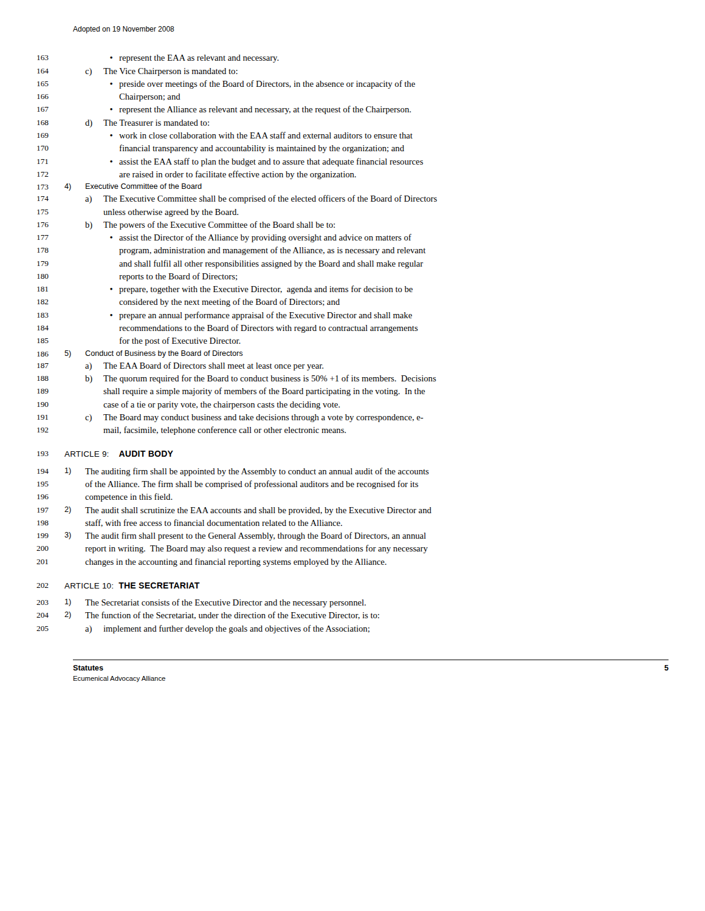Adopted on 19 November 2008
| 163 | | | • | represent the EAA as relevant and necessary. |
| 164 | | c) | The Vice Chairperson is mandated to: |
| 165 | | | • | preside over meetings of the Board of Directors, in the absence or incapacity of the |
| 166 | | | | Chairperson; and |
| 167 | | | • | represent the Alliance as relevant and necessary, at the request of the Chairperson. |
| 168 | | d) | The Treasurer is mandated to: |
| 169 | | | • | work in close collaboration with the EAA staff and external auditors to ensure that |
| 170 | | | | financial transparency and accountability is maintained by the organization; and |
| 171 | | | • | assist the EAA staff to plan the budget and to assure that adequate financial resources |
| 172 | | | | are raised in order to facilitate effective action by the organization. |
| 173 | 4) | Executive Committee of the Board |
| 174 | | a) | The Executive Committee shall be comprised of the elected officers of the Board of Directors |
| 175 | | | unless otherwise agreed by the Board. |
| 176 | | b) | The powers of the Executive Committee of the Board shall be to: |
| 177 | | | • | assist the Director of the Alliance by providing oversight and advice on matters of |
| 178 | | | | program, administration and management of the Alliance, as is necessary and relevant |
| 179 | | | | and shall fulfil all other responsibilities assigned by the Board and shall make regular |
| 180 | | | | reports to the Board of Directors; |
| 181 | | | • | prepare, together with the Executive Director, agenda and items for decision to be |
| 182 | | | | considered by the next meeting of the Board of Directors; and |
| 183 | | | • | prepare an annual performance appraisal of the Executive Director and shall make |
| 184 | | | | recommendations to the Board of Directors with regard to contractual arrangements |
| 185 | | | | for the post of Executive Director. |
| 186 | 5) | Conduct of Business by the Board of Directors |
| 187 | | a) | The EAA Board of Directors shall meet at least once per year. |
| 188 | | b) | The quorum required for the Board to conduct business is 50% +1 of its members. Decisions |
| 189 | | | shall require a simple majority of members of the Board participating in the voting. In the |
| 190 | | | case of a tie or parity vote, the chairperson casts the deciding vote. |
| 191 | | c) | The Board may conduct business and take decisions through a vote by correspondence, e- |
| 192 | | | mail, facsimile, telephone conference call or other electronic means. |
| 193 | ARTICLE 9: AUDIT BODY |
| 194 | 1) | The auditing firm shall be appointed by the Assembly to conduct an annual audit of the accounts |
| 195 | | of the Alliance. The firm shall be comprised of professional auditors and be recognised for its |
| 196 | | competence in this field. |
| 197 | 2) | The audit shall scrutinize the EAA accounts and shall be provided, by the Executive Director and |
| 198 | | staff, with free access to financial documentation related to the Alliance. |
| 199 | 3) | The audit firm shall present to the General Assembly, through the Board of Directors, an annual |
| 200 | | report in writing. The Board may also request a review and recommendations for any necessary |
| 201 | | changes in the accounting and financial reporting systems employed by the Alliance. |
| 202 | ARTICLE 10: THE SECRETARIAT |
| 203 | 1) | The Secretariat consists of the Executive Director and the necessary personnel. |
| 204 | 2) | The function of the Secretariat, under the direction of the Executive Director, is to: |
| 205 | | a) | implement and further develop the goals and objectives of the Association; |
Statutes
Ecumenical Advocacy Alliance
5